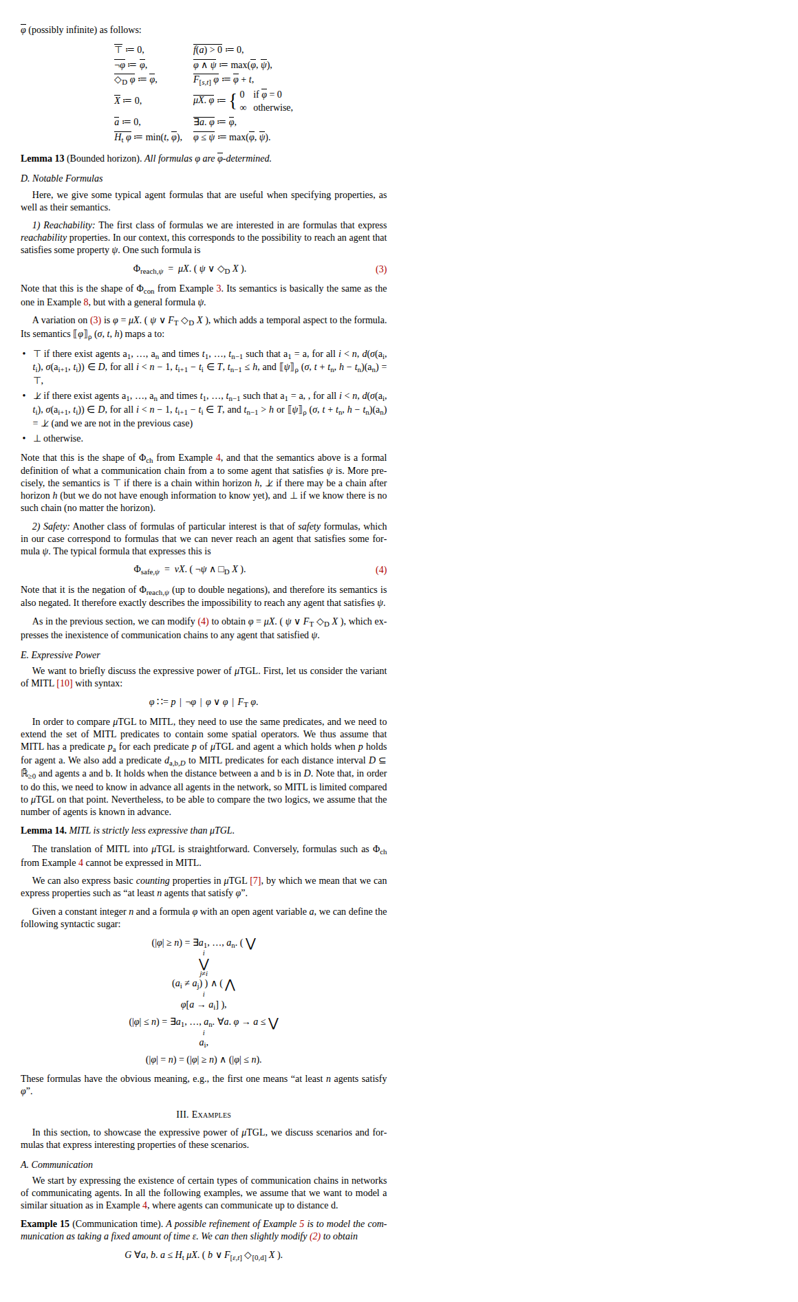φ (possibly infinite) as follows:
| ⊤ ≔ 0, | f ( a ) > 0 ≔ 0, |
| ¬ φ ≔ φ , | φ ∧ ψ ≔ max( φ , ψ ), |
| ◇ D φ ≔ φ , | F [ s , t ] φ ≔ φ + t , |
| X ≔ 0, | μX . φ ≔ { 0 if φ = 0 ∞ otherwise, |
| a ≔ 0, | ∃ a . φ ≔ φ , |
| H t φ ≔ min( t , φ ), | φ ≤ ψ ≔ max( φ , ψ ). |
Lemma 13 (Bounded horizon). All formulas φ are φ-determined.
D. Notable Formulas
Here, we give some typical agent formulas that are useful when specifying properties, as well as their semantics.
1) Reachability: The first class of formulas we are interested in are formulas that express reachability properties. In our context, this corresponds to the possibility to reach an agent that satisfies some property ψ. One such formula is
Φreach,ψ = μX. ( ψ ∨ ◇D X ). (3)
Note that this is the shape of Φcon from Example 3. Its semantics is basically the same as the one in Example 8, but with a general formula ψ.
A variation on (3) is φ = μX. ( ψ ∨ FT ◇D X ), which adds a temporal aspect to the formula. Its semantics ⟦φ⟧ρ (σ, t, h) maps a to:
⊤ if there exist agents a1, …, an and times t1, …, tn−1 such that a1 = a, for all i < n, d(σ(ai, ti), σ(ai+1, ti)) ∈ D, for all i < n − 1, ti+1 − ti ∈ T, tn−1 ≤ h, and ⟦ψ⟧ρ (σ, t + tn, h − tn)(an) = ⊤,
⊥̷ if there exist agents a1, …, an and times t1, …, tn−1 such that a1 = a, , for all i < n, d(σ(ai, ti), σ(ai+1, ti)) ∈ D, for all i < n − 1, ti+1 − ti ∈ T, and tn−1 > h or ⟦ψ⟧ρ (σ, t + tn, h − tn)(an) = ⊥̷ (and we are not in the previous case)
⊥ otherwise.
Note that this is the shape of Φch from Example 4, and that the semantics above is a formal definition of what a communication chain from a to some agent that satisfies ψ is. More precisely, the semantics is ⊤ if there is a chain within horizon h, ⊥̷ if there may be a chain after horizon h (but we do not have enough information to know yet), and ⊥ if we know there is no such chain (no matter the horizon).
2) Safety: Another class of formulas of particular interest is that of safety formulas, which in our case correspond to formulas that we can never reach an agent that satisfies some formula ψ. The typical formula that expresses this is
Φsafe,ψ = νX. ( ¬ψ ∧ □D X ). (4)
Note that it is the negation of Φreach,ψ (up to double negations), and therefore its semantics is also negated. It therefore exactly describes the impossibility to reach any agent that satisfies ψ.
As in the previous section, we can modify (4) to obtain φ = μX. ( ψ ∨ FT ◇D X ), which expresses the inexistence of communication chains to any agent that satisfied ψ.
E. Expressive Power
We want to briefly discuss the expressive power of μ TGL. First, let us consider the variant of MITL [10] with syntax:
φ ∷= p | ¬φ | φ ∨ φ | FT φ.
In order to compare μ TGL to MITL, they need to use the same predicates, and we need to extend the set of MITL predicates to contain some spatial operators. We thus assume that MITL has a predicate pa for each predicate p of μ TGL and agent a which holds when p holds for agent a. We also add a predicate da,b,D to MITL predicates for each distance interval D ⊆ ℝ̄≥0 and agents a and b. It holds when the distance between a and b is in D. Note that, in order to do this, we need to know in advance all agents in the network, so MITL is limited compared to μ TGL on that point. Nevertheless, to be able to compare the two logics, we assume that the number of agents is known in advance.
Lemma 14. MITL is strictly less expressive than μ TGL.
The translation of MITL into μ TGL is straightforward. Conversely, formulas such as Φch from Example 4 cannot be expressed in MITL.
We can also express basic counting properties in μ TGL [7], by which we mean that we can express properties such as “at least n agents that satisfy φ”.
Given a constant integer n and a formula φ with an open agent variable a, we can define the following syntactic sugar:
(|φ| ≥ n) = ∃a1, …, an. ( ⋁i ⋁j≠i (ai ≠ aj) ) ∧ ( ⋀i φ[a → ai] ),
(|φ| ≤ n) = ∃a1, …, an. ∀a. φ → a ≤ ⋁i ai,
(|φ| = n) = (|φ| ≥ n) ∧ (|φ| ≤ n).
These formulas have the obvious meaning, e.g., the first one means “at least n agents satisfy φ”.
III. Examples
In this section, to showcase the expressive power of μ TGL, we discuss scenarios and formulas that express interesting properties of these scenarios.
A. Communication
We start by expressing the existence of certain types of communication chains in networks of communicating agents. In all the following examples, we assume that we want to model a similar situation as in Example 4, where agents can communicate up to distance d.
Example 15 (Communication time). A possible refinement of Example 5 is to model the communication as taking a fixed amount of time ε. We can then slightly modify (2) to obtain
G ∀a, b. a ≤ Ht μX. ( b ∨ F[ε,t] ◇[0,d] X ).